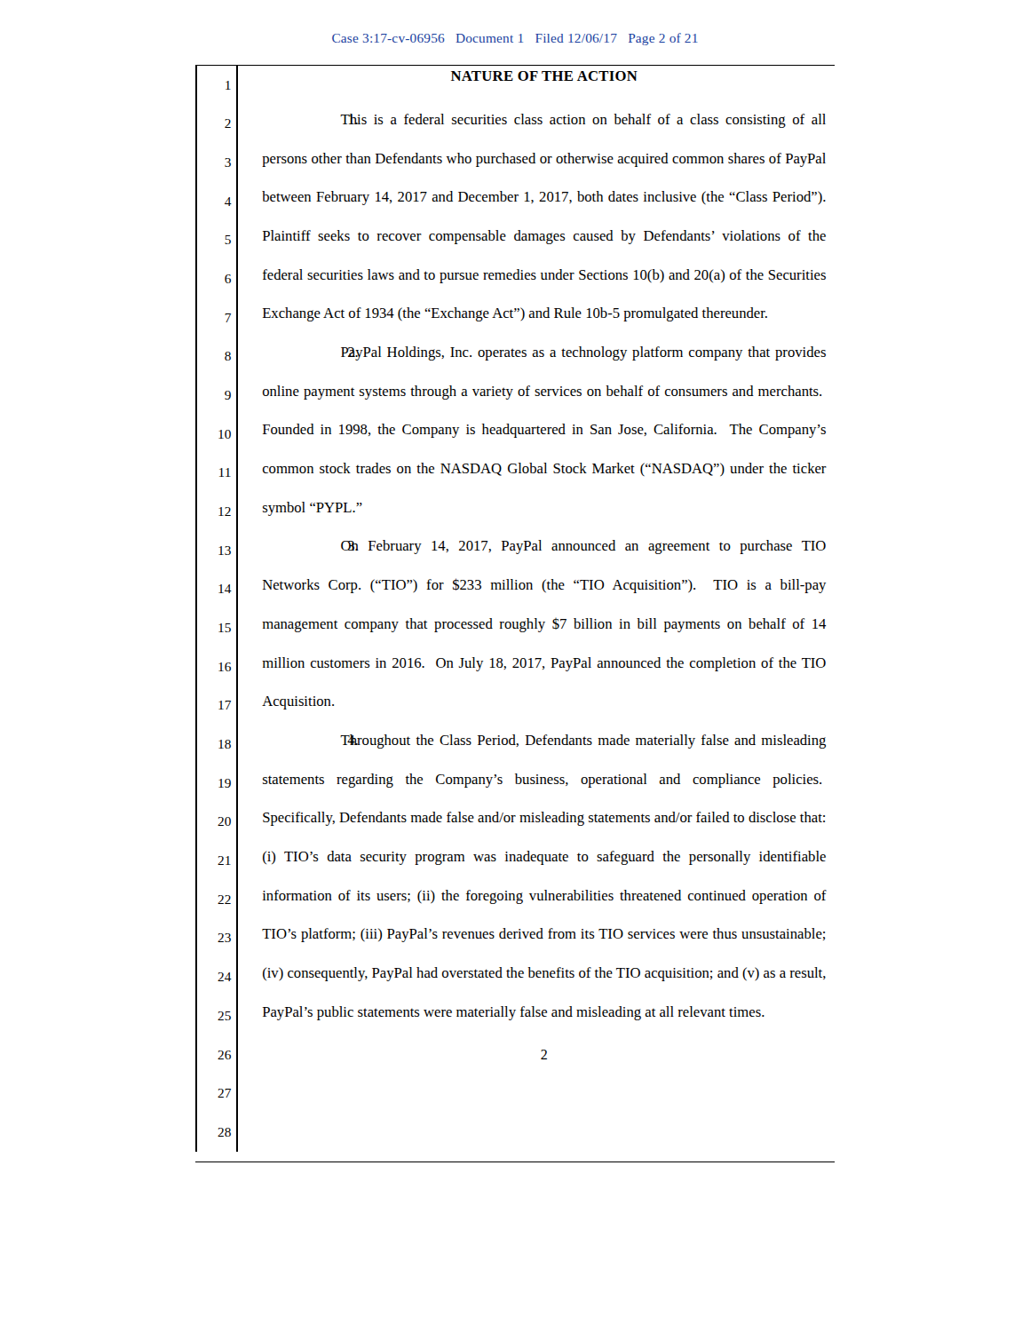Case 3:17-cv-06956 Document 1 Filed 12/06/17 Page 2 of 21
1 2 3 4 5 6 7 8 9 10 11 12 13 14 15 16 17 18 19 20 21 22 23 24 25 26 27 28
NATURE OF THE ACTION
1. This is a federal securities class action on behalf of a class consisting of all persons other than Defendants who purchased or otherwise acquired common shares of PayPal between February 14, 2017 and December 1, 2017, both dates inclusive (the “Class Period”). Plaintiff seeks to recover compensable damages caused by Defendants’ violations of the federal securities laws and to pursue remedies under Sections 10(b) and 20(a) of the Securities Exchange Act of 1934 (the “Exchange Act”) and Rule 10b-5 promulgated thereunder.
2. PayPal Holdings, Inc. operates as a technology platform company that provides online payment systems through a variety of services on behalf of consumers and merchants. Founded in 1998, the Company is headquartered in San Jose, California. The Company’s common stock trades on the NASDAQ Global Stock Market (“NASDAQ”) under the ticker symbol “PYPL.”
3. On February 14, 2017, PayPal announced an agreement to purchase TIO Networks Corp. (“TIO”) for $233 million (the “TIO Acquisition”). TIO is a bill-pay management company that processed roughly $7 billion in bill payments on behalf of 14 million customers in 2016. On July 18, 2017, PayPal announced the completion of the TIO Acquisition.
4. Throughout the Class Period, Defendants made materially false and misleading statements regarding the Company’s business, operational and compliance policies. Specifically, Defendants made false and/or misleading statements and/or failed to disclose that: (i) TIO’s data security program was inadequate to safeguard the personally identifiable information of its users; (ii) the foregoing vulnerabilities threatened continued operation of TIO’s platform; (iii) PayPal’s revenues derived from its TIO services were thus unsustainable; (iv) consequently, PayPal had overstated the benefits of the TIO acquisition; and (v) as a result, PayPal’s public statements were materially false and misleading at all relevant times.
2